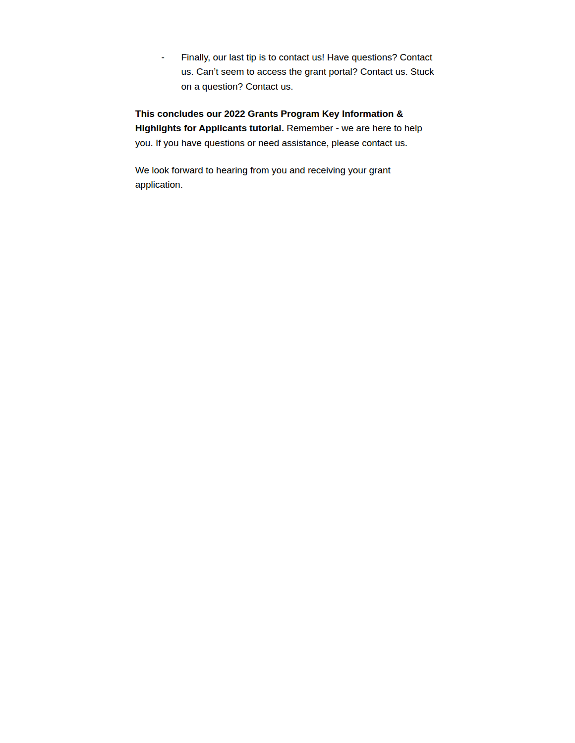Finally, our last tip is to contact us! Have questions? Contact us. Can’t seem to access the grant portal? Contact us. Stuck on a question? Contact us.
This concludes our 2022 Grants Program Key Information & Highlights for Applicants tutorial. Remember - we are here to help you. If you have questions or need assistance, please contact us.
We look forward to hearing from you and receiving your grant application.